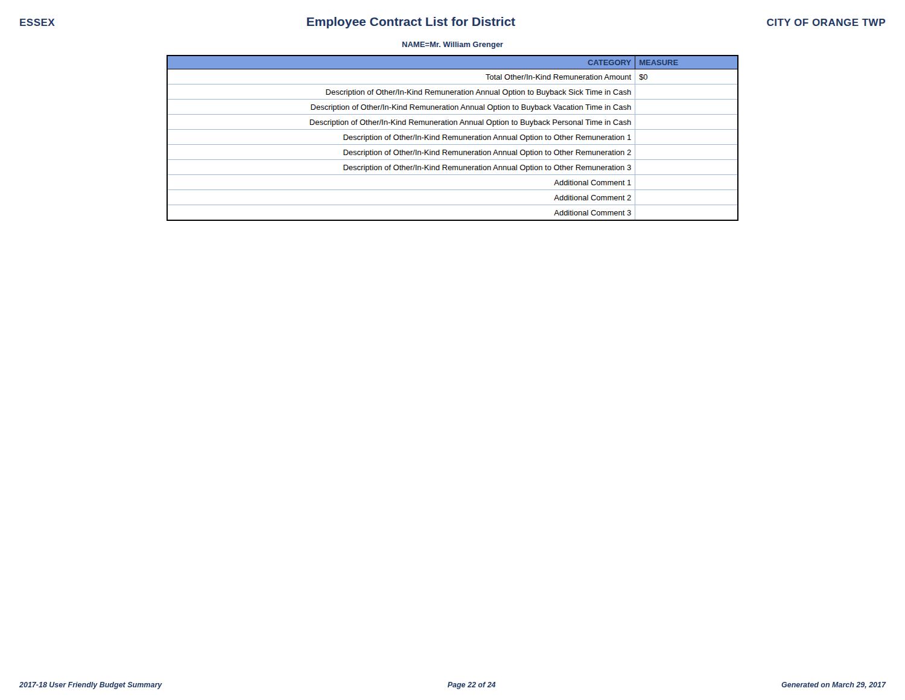ESSEX
Employee Contract List for District
CITY OF ORANGE TWP
NAME=Mr. William Grenger
| CATEGORY | MEASURE |
| --- | --- |
| Total Other/In-Kind Remuneration Amount | $0 |
| Description of Other/In-Kind Remuneration Annual Option to Buyback Sick Time in Cash | |
| Description of Other/In-Kind Remuneration Annual Option to Buyback Vacation Time in Cash | |
| Description of Other/In-Kind Remuneration Annual Option to Buyback Personal Time in Cash | |
| Description of Other/In-Kind Remuneration Annual Option to Other Remuneration 1 | |
| Description of Other/In-Kind Remuneration Annual Option to Other Remuneration 2 | |
| Description of Other/In-Kind Remuneration Annual Option to Other Remuneration 3 | |
| Additional Comment 1 | |
| Additional Comment 2 | |
| Additional Comment 3 | |
2017-18 User Friendly Budget Summary
Page 22 of 24
Generated on March 29, 2017